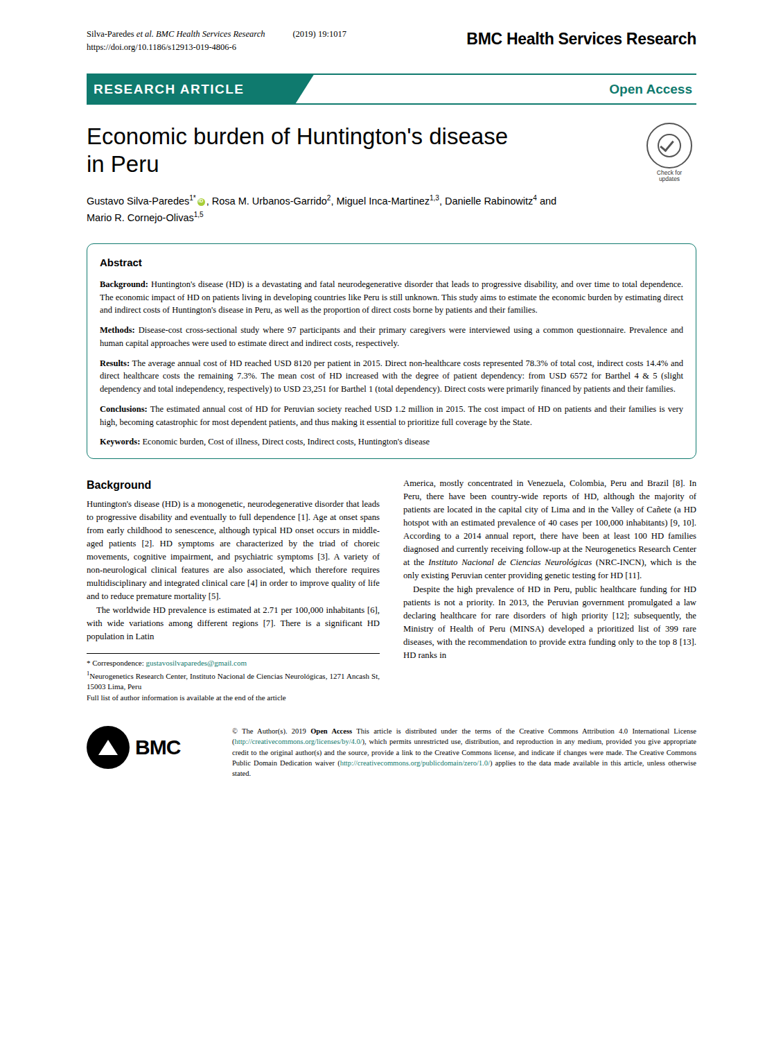Silva-Paredes et al. BMC Health Services Research (2019) 19:1017
https://doi.org/10.1186/s12913-019-4806-6
BMC Health Services Research
RESEARCH ARTICLE
Open Access
Economic burden of Huntington's disease
in Peru
Check for
updates
Gustavo Silva-Paredes1* , Rosa M. Urbanos-Garrido2, Miguel Inca-Martinez1,3, Danielle Rabinowitz4 and
Mario R. Cornejo-Olivas1,5
Abstract
Background: Huntington's disease (HD) is a devastating and fatal neurodegenerative disorder that leads to progressive disability, and over time to total dependence. The economic impact of HD on patients living in developing countries like Peru is still unknown. This study aims to estimate the economic burden by estimating direct and indirect costs of Huntington's disease in Peru, as well as the proportion of direct costs borne by patients and their families.
Methods: Disease-cost cross-sectional study where 97 participants and their primary caregivers were interviewed using a common questionnaire. Prevalence and human capital approaches were used to estimate direct and indirect costs, respectively.
Results: The average annual cost of HD reached USD 8120 per patient in 2015. Direct non-healthcare costs represented 78.3% of total cost, indirect costs 14.4% and direct healthcare costs the remaining 7.3%. The mean cost of HD increased with the degree of patient dependency: from USD 6572 for Barthel 4 & 5 (slight dependency and total independency, respectively) to USD 23,251 for Barthel 1 (total dependency). Direct costs were primarily financed by patients and their families.
Conclusions: The estimated annual cost of HD for Peruvian society reached USD 1.2 million in 2015. The cost impact of HD on patients and their families is very high, becoming catastrophic for most dependent patients, and thus making it essential to prioritize full coverage by the State.
Keywords: Economic burden, Cost of illness, Direct costs, Indirect costs, Huntington's disease
Background
Huntington's disease (HD) is a monogenetic, neurodegenerative disorder that leads to progressive disability and eventually to full dependence [1]. Age at onset spans from early childhood to senescence, although typical HD onset occurs in middle-aged patients [2]. HD symptoms are characterized by the triad of choreic movements, cognitive impairment, and psychiatric symptoms [3]. A variety of non-neurological clinical features are also associated, which therefore requires multidisciplinary and integrated clinical care [4] in order to improve quality of life and to reduce premature mortality [5].
The worldwide HD prevalence is estimated at 2.71 per 100,000 inhabitants [6], with wide variations among different regions [7]. There is a significant HD population in Latin
* Correspondence: gustavosilvaparedes@gmail.com
1Neurogenetics Research Center, Instituto Nacional de Ciencias Neurológicas, 1271 Ancash St, 15003 Lima, Peru
Full list of author information is available at the end of the article
America, mostly concentrated in Venezuela, Colombia, Peru and Brazil [8]. In Peru, there have been country-wide reports of HD, although the majority of patients are located in the capital city of Lima and in the Valley of Cañete (a HD hotspot with an estimated prevalence of 40 cases per 100,000 inhabitants) [9, 10]. According to a 2014 annual report, there have been at least 100 HD families diagnosed and currently receiving follow-up at the Neurogenetics Research Center at the Instituto Nacional de Ciencias Neurológicas (NRC-INCN), which is the only existing Peruvian center providing genetic testing for HD [11].
Despite the high prevalence of HD in Peru, public healthcare funding for HD patients is not a priority. In 2013, the Peruvian government promulgated a law declaring healthcare for rare disorders of high priority [12]; subsequently, the Ministry of Health of Peru (MINSA) developed a prioritized list of 399 rare diseases, with the recommendation to provide extra funding only to the top 8 [13]. HD ranks in
BMC
© The Author(s). 2019 Open Access This article is distributed under the terms of the Creative Commons Attribution 4.0 International License (http://creativecommons.org/licenses/by/4.0/), which permits unrestricted use, distribution, and reproduction in any medium, provided you give appropriate credit to the original author(s) and the source, provide a link to the Creative Commons license, and indicate if changes were made. The Creative Commons Public Domain Dedication waiver (http://creativecommons.org/publicdomain/zero/1.0/) applies to the data made available in this article, unless otherwise stated.